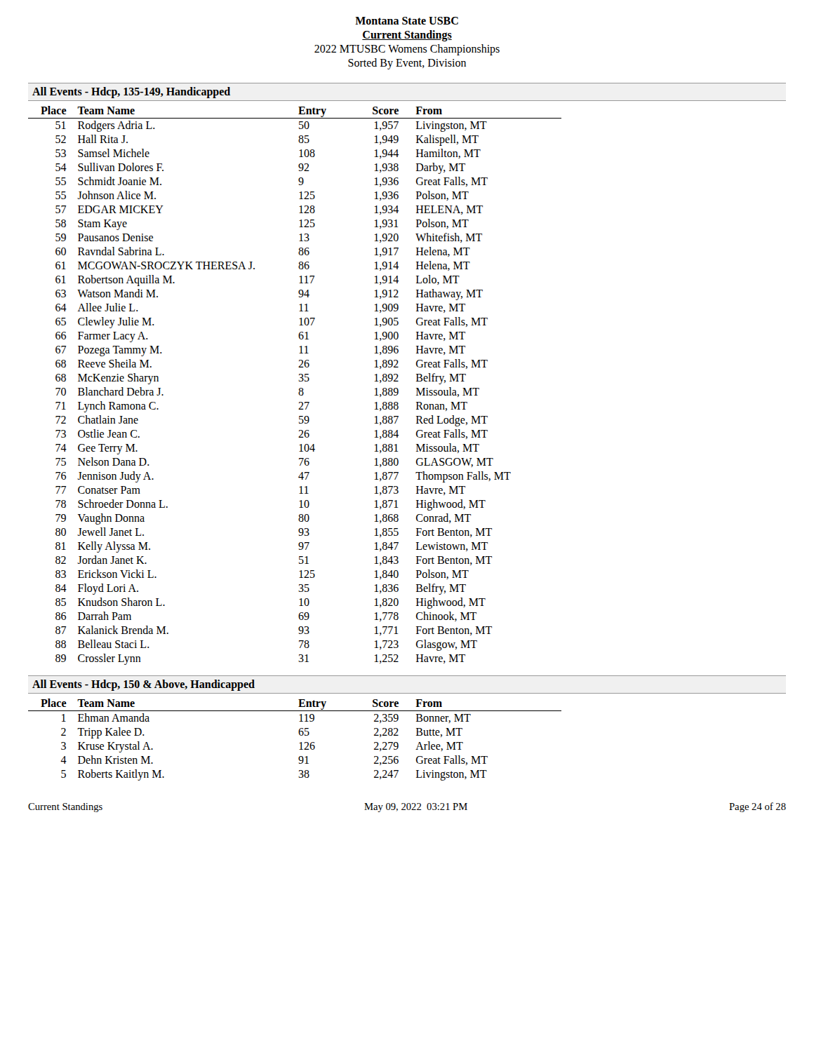Montana State USBC
Current Standings
2022 MTUSBC Womens Championships
Sorted By Event, Division
All Events - Hdcp, 135-149, Handicapped
| Place | Team Name | Entry | Score | From |
| --- | --- | --- | --- | --- |
| 51 | Rodgers Adria L. | 50 | 1,957 | Livingston, MT |
| 52 | Hall Rita J. | 85 | 1,949 | Kalispell, MT |
| 53 | Samsel Michele | 108 | 1,944 | Hamilton, MT |
| 54 | Sullivan Dolores F. | 92 | 1,938 | Darby, MT |
| 55 | Schmidt Joanie M. | 9 | 1,936 | Great Falls, MT |
| 55 | Johnson Alice M. | 125 | 1,936 | Polson, MT |
| 57 | EDGAR MICKEY | 128 | 1,934 | HELENA, MT |
| 58 | Stam Kaye | 125 | 1,931 | Polson, MT |
| 59 | Pausanos Denise | 13 | 1,920 | Whitefish, MT |
| 60 | Ravndal Sabrina L. | 86 | 1,917 | Helena, MT |
| 61 | MCGOWAN-SROCZYK THERESA J. | 86 | 1,914 | Helena, MT |
| 61 | Robertson Aquilla M. | 117 | 1,914 | Lolo, MT |
| 63 | Watson Mandi M. | 94 | 1,912 | Hathaway, MT |
| 64 | Allee Julie L. | 11 | 1,909 | Havre, MT |
| 65 | Clewley Julie M. | 107 | 1,905 | Great Falls, MT |
| 66 | Farmer Lacy A. | 61 | 1,900 | Havre, MT |
| 67 | Pozega Tammy M. | 11 | 1,896 | Havre, MT |
| 68 | Reeve Sheila M. | 26 | 1,892 | Great Falls, MT |
| 68 | McKenzie Sharyn | 35 | 1,892 | Belfry, MT |
| 70 | Blanchard Debra J. | 8 | 1,889 | Missoula, MT |
| 71 | Lynch Ramona C. | 27 | 1,888 | Ronan, MT |
| 72 | Chatlain Jane | 59 | 1,887 | Red Lodge, MT |
| 73 | Ostlie Jean C. | 26 | 1,884 | Great Falls, MT |
| 74 | Gee Terry M. | 104 | 1,881 | Missoula, MT |
| 75 | Nelson Dana D. | 76 | 1,880 | GLASGOW, MT |
| 76 | Jennison Judy A. | 47 | 1,877 | Thompson Falls, MT |
| 77 | Conatser Pam | 11 | 1,873 | Havre, MT |
| 78 | Schroeder Donna L. | 10 | 1,871 | Highwood, MT |
| 79 | Vaughn Donna | 80 | 1,868 | Conrad, MT |
| 80 | Jewell Janet L. | 93 | 1,855 | Fort Benton, MT |
| 81 | Kelly Alyssa M. | 97 | 1,847 | Lewistown, MT |
| 82 | Jordan Janet K. | 51 | 1,843 | Fort Benton, MT |
| 83 | Erickson Vicki L. | 125 | 1,840 | Polson, MT |
| 84 | Floyd Lori A. | 35 | 1,836 | Belfry, MT |
| 85 | Knudson Sharon L. | 10 | 1,820 | Highwood, MT |
| 86 | Darrah Pam | 69 | 1,778 | Chinook, MT |
| 87 | Kalanick Brenda M. | 93 | 1,771 | Fort Benton, MT |
| 88 | Belleau Staci L. | 78 | 1,723 | Glasgow, MT |
| 89 | Crossler Lynn | 31 | 1,252 | Havre, MT |
All Events - Hdcp, 150 & Above, Handicapped
| Place | Team Name | Entry | Score | From |
| --- | --- | --- | --- | --- |
| 1 | Ehman Amanda | 119 | 2,359 | Bonner, MT |
| 2 | Tripp Kalee D. | 65 | 2,282 | Butte, MT |
| 3 | Kruse Krystal A. | 126 | 2,279 | Arlee, MT |
| 4 | Dehn Kristen M. | 91 | 2,256 | Great Falls, MT |
| 5 | Roberts Kaitlyn M. | 38 | 2,247 | Livingston, MT |
Current Standings
May 09, 2022 03:21 PM
Page 24 of 28